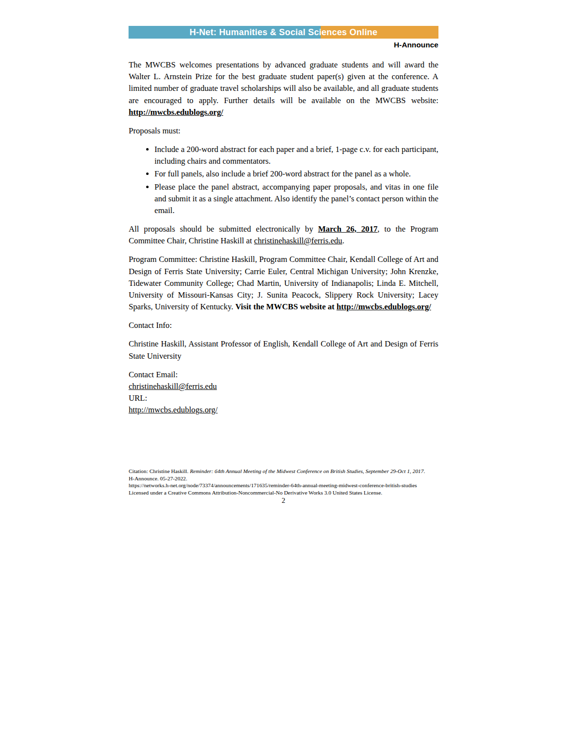H-Net: Humanities & Social Sciences Online
H-Announce
The MWCBS welcomes presentations by advanced graduate students and will award the Walter L. Arnstein Prize for the best graduate student paper(s) given at the conference. A limited number of graduate travel scholarships will also be available, and all graduate students are encouraged to apply. Further details will be available on the MWCBS website: http://mwcbs.edublogs.org/
Proposals must:
Include a 200-word abstract for each paper and a brief, 1-page c.v. for each participant, including chairs and commentators.
For full panels, also include a brief 200-word abstract for the panel as a whole.
Please place the panel abstract, accompanying paper proposals, and vitas in one file and submit it as a single attachment. Also identify the panel’s contact person within the email.
All proposals should be submitted electronically by March 26, 2017, to the Program Committee Chair, Christine Haskill at christinehaskill@ferris.edu.
Program Committee: Christine Haskill, Program Committee Chair, Kendall College of Art and Design of Ferris State University; Carrie Euler, Central Michigan University; John Krenzke, Tidewater Community College; Chad Martin, University of Indianapolis; Linda E. Mitchell, University of Missouri-Kansas City; J. Sunita Peacock, Slippery Rock University; Lacey Sparks, University of Kentucky. Visit the MWCBS website at http://mwcbs.edublogs.org/
Contact Info:
Christine Haskill, Assistant Professor of English, Kendall College of Art and Design of Ferris State University
Contact Email:
christinehaskill@ferris.edu
URL:
http://mwcbs.edublogs.org/
Citation: Christine Haskill. Reminder: 64th Annual Meeting of the Midwest Conference on British Studies, September 29-Oct 1, 2017.
H-Announce. 05-27-2022.
https://networks.h-net.org/node/73374/announcements/171635/reminder-64th-annual-meeting-midwest-conference-british-studies
Licensed under a Creative Commons Attribution-Noncommercial-No Derivative Works 3.0 United States License.
2